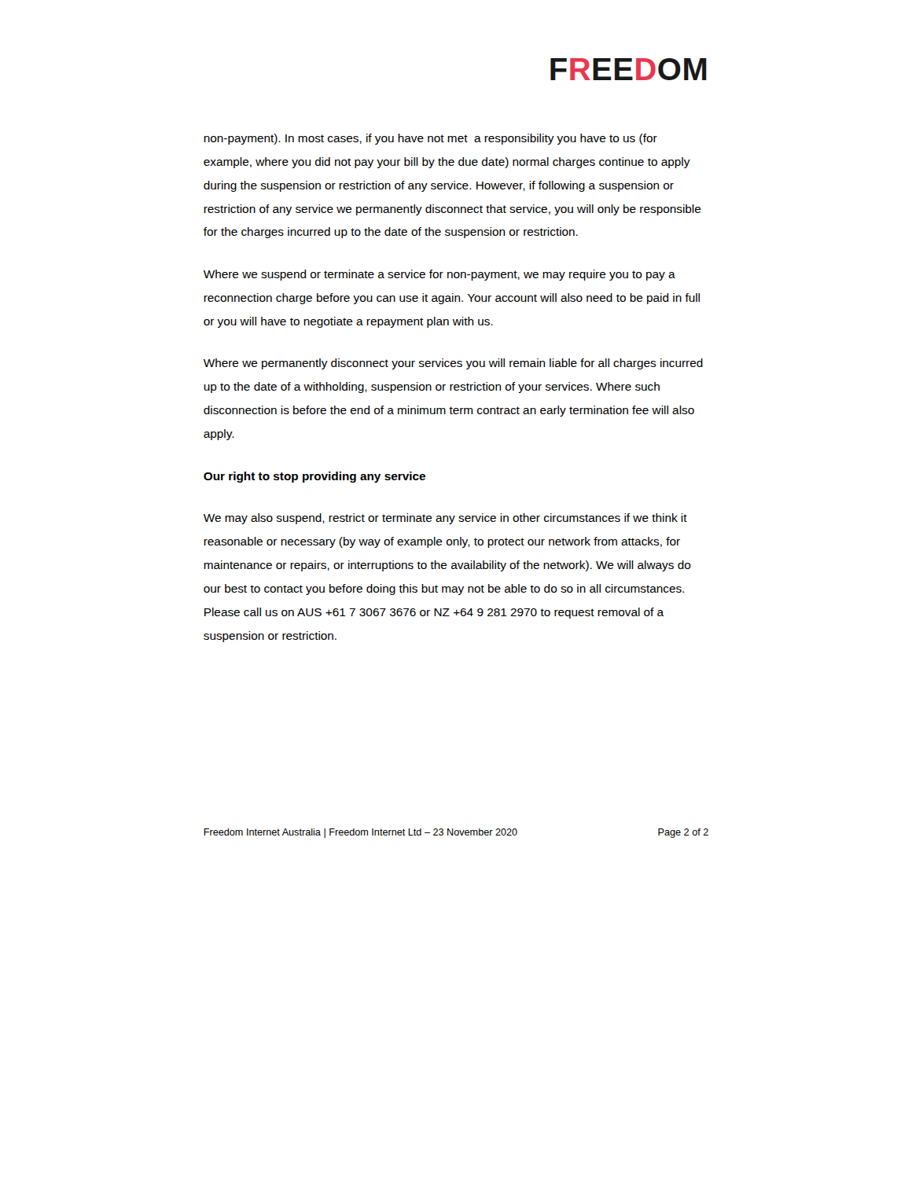FREEDOM
non-payment). In most cases, if you have not met a responsibility you have to us (for example, where you did not pay your bill by the due date) normal charges continue to apply during the suspension or restriction of any service. However, if following a suspension or restriction of any service we permanently disconnect that service, you will only be responsible for the charges incurred up to the date of the suspension or restriction.
Where we suspend or terminate a service for non-payment, we may require you to pay a reconnection charge before you can use it again. Your account will also need to be paid in full or you will have to negotiate a repayment plan with us.
Where we permanently disconnect your services you will remain liable for all charges incurred up to the date of a withholding, suspension or restriction of your services. Where such disconnection is before the end of a minimum term contract an early termination fee will also apply.
Our right to stop providing any service
We may also suspend, restrict or terminate any service in other circumstances if we think it reasonable or necessary (by way of example only, to protect our network from attacks, for maintenance or repairs, or interruptions to the availability of the network). We will always do our best to contact you before doing this but may not be able to do so in all circumstances. Please call us on AUS +61 7 3067 3676 or NZ +64 9 281 2970 to request removal of a suspension or restriction.
Freedom Internet Australia | Freedom Internet Ltd – 23 November 2020
Page 2 of 2